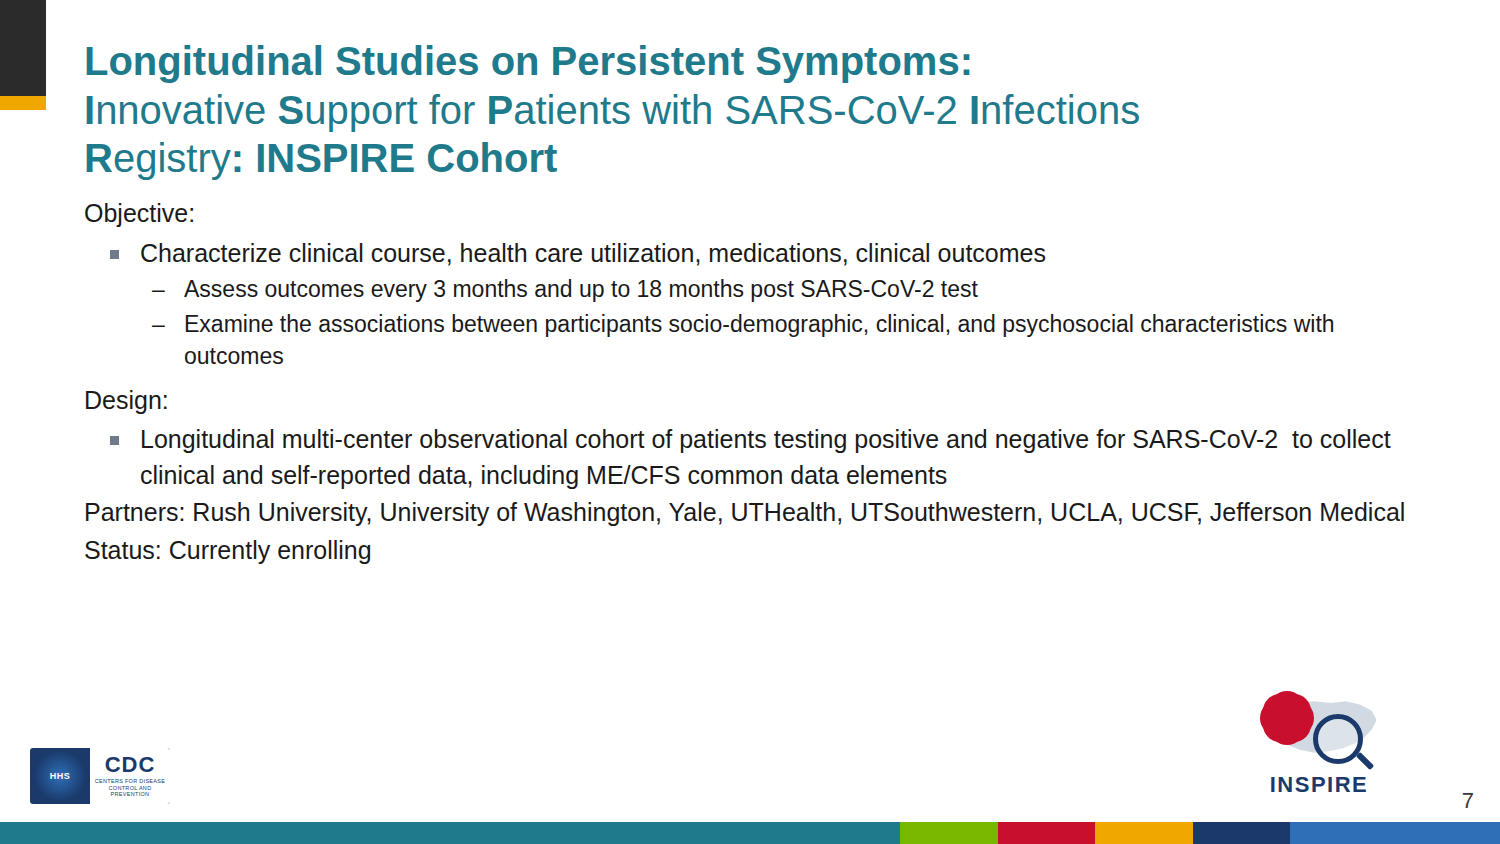Longitudinal Studies on Persistent Symptoms:
Innovative Support for Patients with SARS-CoV-2 Infections
Registry: INSPIRE Cohort
Objective:
Characterize clinical course, health care utilization, medications, clinical outcomes
Assess outcomes every 3 months and up to 18 months post SARS-CoV-2 test
Examine the associations between participants socio-demographic, clinical, and psychosocial characteristics with outcomes
Design:
Longitudinal multi-center observational cohort of patients testing positive and negative for SARS-CoV-2 to collect clinical and self-reported data, including ME/CFS common data elements
Partners: Rush University, University of Washington, Yale, UTHealth, UTSouthwestern, UCLA, UCSF, Jefferson Medical
Status: Currently enrolling
CDC
CENTERS FOR DISEASE
CONTROL AND PREVENTION
INSPIRE
7